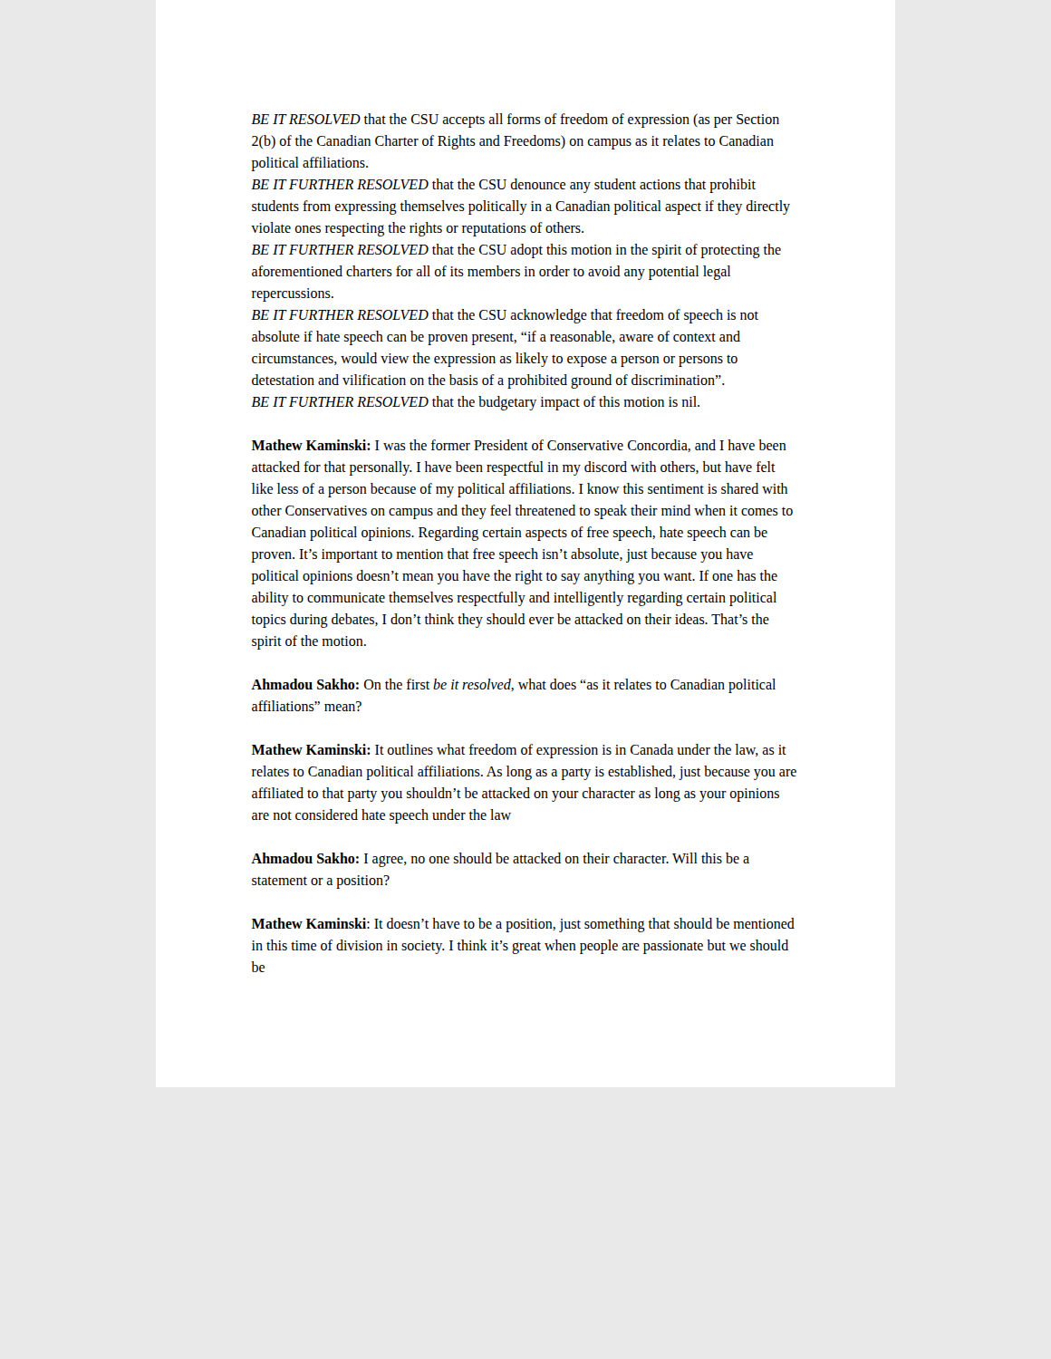BE IT RESOLVED that the CSU accepts all forms of freedom of expression (as per Section 2(b) of the Canadian Charter of Rights and Freedoms) on campus as it relates to Canadian political affiliations.
BE IT FURTHER RESOLVED that the CSU denounce any student actions that prohibit students from expressing themselves politically in a Canadian political aspect if they directly violate ones respecting the rights or reputations of others.
BE IT FURTHER RESOLVED that the CSU adopt this motion in the spirit of protecting the aforementioned charters for all of its members in order to avoid any potential legal repercussions.
BE IT FURTHER RESOLVED that the CSU acknowledge that freedom of speech is not absolute if hate speech can be proven present, “if a reasonable, aware of context and circumstances, would view the expression as likely to expose a person or persons to detestation and vilification on the basis of a prohibited ground of discrimination”.
BE IT FURTHER RESOLVED that the budgetary impact of this motion is nil.
Mathew Kaminski: I was the former President of Conservative Concordia, and I have been attacked for that personally. I have been respectful in my discord with others, but have felt like less of a person because of my political affiliations. I know this sentiment is shared with other Conservatives on campus and they feel threatened to speak their mind when it comes to Canadian political opinions. Regarding certain aspects of free speech, hate speech can be proven. It’s important to mention that free speech isn’t absolute, just because you have political opinions doesn’t mean you have the right to say anything you want. If one has the ability to communicate themselves respectfully and intelligently regarding certain political topics during debates, I don’t think they should ever be attacked on their ideas. That’s the spirit of the motion.
Ahmadou Sakho: On the first be it resolved, what does “as it relates to Canadian political affiliations” mean?
Mathew Kaminski: It outlines what freedom of expression is in Canada under the law, as it relates to Canadian political affiliations. As long as a party is established, just because you are affiliated to that party you shouldn’t be attacked on your character as long as your opinions are not considered hate speech under the law
Ahmadou Sakho: I agree, no one should be attacked on their character. Will this be a statement or a position?
Mathew Kaminski: It doesn’t have to be a position, just something that should be mentioned in this time of division in society. I think it’s great when people are passionate but we should be